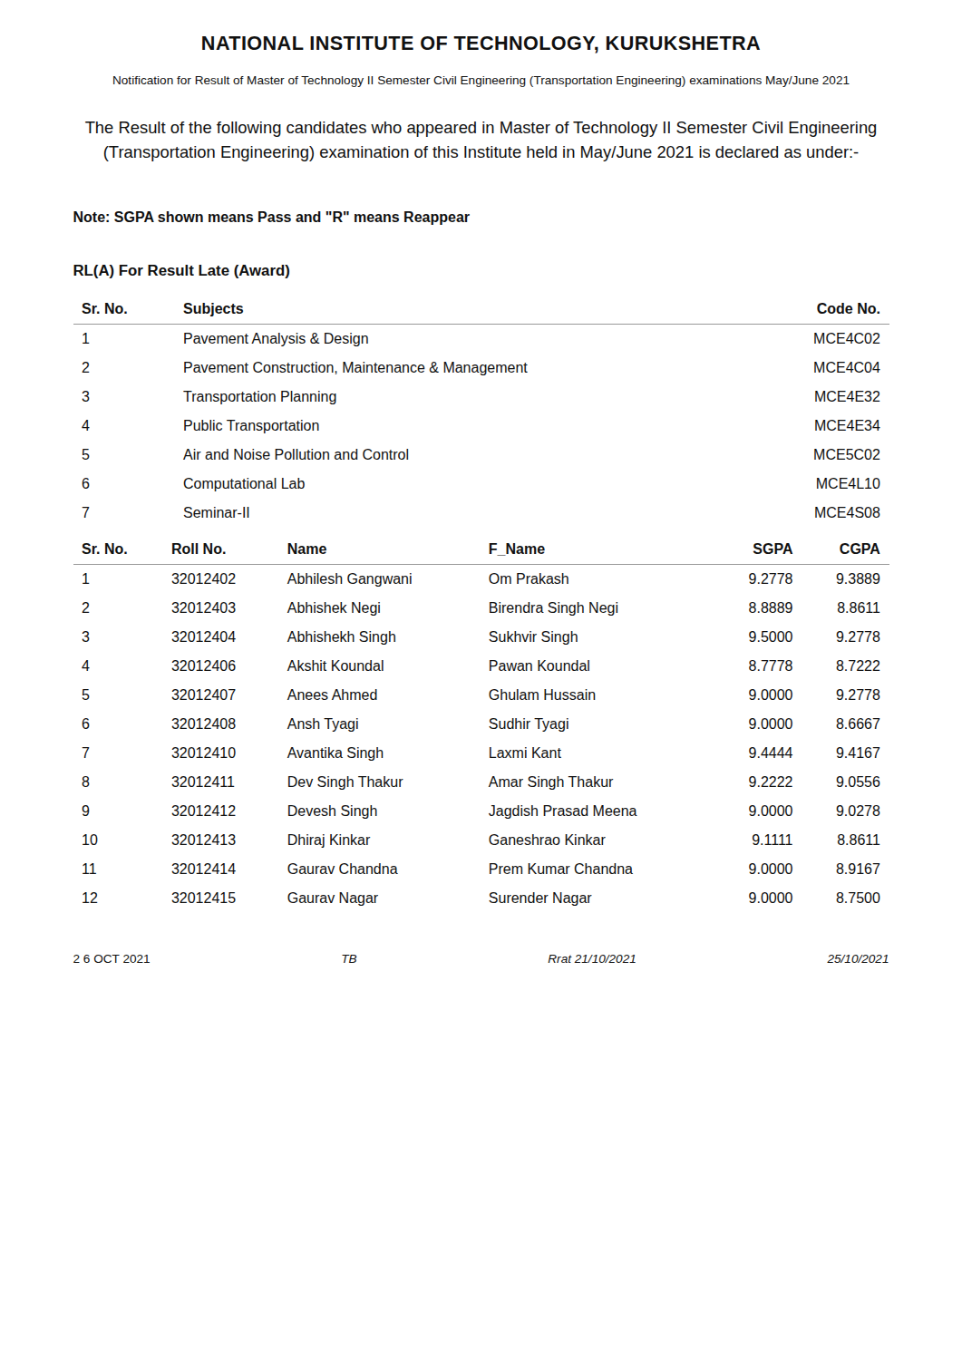NATIONAL INSTITUTE OF TECHNOLOGY, KURUKSHETRA
Notification for Result of Master of Technology II Semester Civil Engineering (Transportation Engineering) examinations May/June 2021
The Result of the following candidates who appeared in Master of Technology II Semester Civil Engineering (Transportation Engineering) examination of this Institute held in May/June 2021 is declared as under:-
Note: SGPA shown means Pass and "R" means Reappear
RL(A) For Result Late (Award)
| Sr. No. | Subjects | Code No. |
| --- | --- | --- |
| 1 | Pavement Analysis & Design | MCE4C02 |
| 2 | Pavement Construction, Maintenance & Management | MCE4C04 |
| 3 | Transportation Planning | MCE4E32 |
| 4 | Public Transportation | MCE4E34 |
| 5 | Air and Noise Pollution and Control | MCE5C02 |
| 6 | Computational Lab | MCE4L10 |
| 7 | Seminar-II | MCE4S08 |
| Sr. No. | Roll No. | Name | F_Name | SGPA | CGPA |
| --- | --- | --- | --- | --- | --- |
| 1 | 32012402 | Abhilesh Gangwani | Om Prakash | 9.2778 | 9.3889 |
| 2 | 32012403 | Abhishek Negi | Birendra Singh Negi | 8.8889 | 8.8611 |
| 3 | 32012404 | Abhishekh Singh | Sukhvir Singh | 9.5000 | 9.2778 |
| 4 | 32012406 | Akshit Koundal | Pawan Koundal | 8.7778 | 8.7222 |
| 5 | 32012407 | Anees Ahmed | Ghulam Hussain | 9.0000 | 9.2778 |
| 6 | 32012408 | Ansh Tyagi | Sudhir Tyagi | 9.0000 | 8.6667 |
| 7 | 32012410 | Avantika Singh | Laxmi Kant | 9.4444 | 9.4167 |
| 8 | 32012411 | Dev Singh Thakur | Amar Singh Thakur | 9.2222 | 9.0556 |
| 9 | 32012412 | Devesh Singh | Jagdish Prasad Meena | 9.0000 | 9.0278 |
| 10 | 32012413 | Dhiraj Kinkar | Ganeshrao Kinkar | 9.1111 | 8.8611 |
| 11 | 32012414 | Gaurav Chandna | Prem Kumar Chandna | 9.0000 | 8.9167 |
| 12 | 32012415 | Gaurav Nagar | Surender Nagar | 9.0000 | 8.7500 |
2 6 OCT 2021 TB Rrat 21/10/2021 25/10/2021